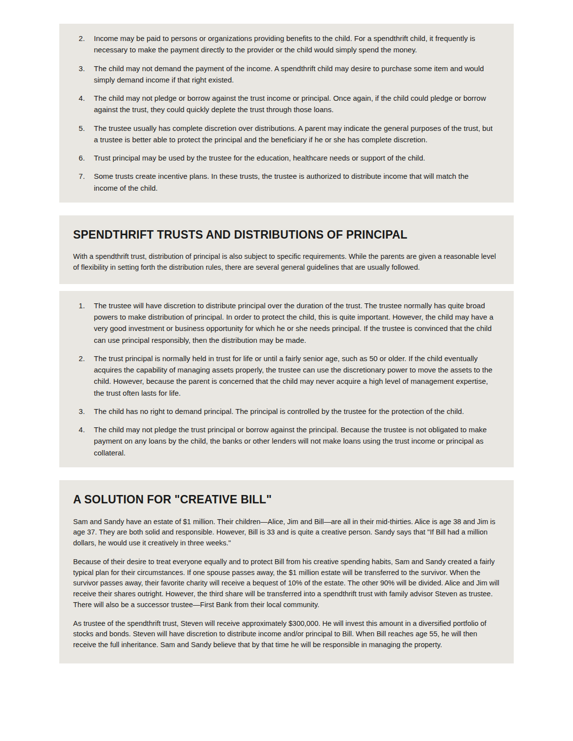Income may be paid to persons or organizations providing benefits to the child. For a spendthrift child, it frequently is necessary to make the payment directly to the provider or the child would simply spend the money.
The child may not demand the payment of the income. A spendthrift child may desire to purchase some item and would simply demand income if that right existed.
The child may not pledge or borrow against the trust income or principal. Once again, if the child could pledge or borrow against the trust, they could quickly deplete the trust through those loans.
The trustee usually has complete discretion over distributions. A parent may indicate the general purposes of the trust, but a trustee is better able to protect the principal and the beneficiary if he or she has complete discretion.
Trust principal may be used by the trustee for the education, healthcare needs or support of the child.
Some trusts create incentive plans. In these trusts, the trustee is authorized to distribute income that will match the income of the child.
SPENDTHRIFT TRUSTS AND DISTRIBUTIONS OF PRINCIPAL
With a spendthrift trust, distribution of principal is also subject to specific requirements. While the parents are given a reasonable level of flexibility in setting forth the distribution rules, there are several general guidelines that are usually followed.
The trustee will have discretion to distribute principal over the duration of the trust. The trustee normally has quite broad powers to make distribution of principal. In order to protect the child, this is quite important. However, the child may have a very good investment or business opportunity for which he or she needs principal. If the trustee is convinced that the child can use principal responsibly, then the distribution may be made.
The trust principal is normally held in trust for life or until a fairly senior age, such as 50 or older. If the child eventually acquires the capability of managing assets properly, the trustee can use the discretionary power to move the assets to the child. However, because the parent is concerned that the child may never acquire a high level of management expertise, the trust often lasts for life.
The child has no right to demand principal. The principal is controlled by the trustee for the protection of the child.
The child may not pledge the trust principal or borrow against the principal. Because the trustee is not obligated to make payment on any loans by the child, the banks or other lenders will not make loans using the trust income or principal as collateral.
A SOLUTION FOR "CREATIVE BILL"
Sam and Sandy have an estate of $1 million. Their children—Alice, Jim and Bill—are all in their mid-thirties. Alice is age 38 and Jim is age 37. They are both solid and responsible. However, Bill is 33 and is quite a creative person. Sandy says that "If Bill had a million dollars, he would use it creatively in three weeks."
Because of their desire to treat everyone equally and to protect Bill from his creative spending habits, Sam and Sandy created a fairly typical plan for their circumstances. If one spouse passes away, the $1 million estate will be transferred to the survivor. When the survivor passes away, their favorite charity will receive a bequest of 10% of the estate. The other 90% will be divided. Alice and Jim will receive their shares outright. However, the third share will be transferred into a spendthrift trust with family advisor Steven as trustee. There will also be a successor trustee—First Bank from their local community.
As trustee of the spendthrift trust, Steven will receive approximately $300,000. He will invest this amount in a diversified portfolio of stocks and bonds. Steven will have discretion to distribute income and/or principal to Bill. When Bill reaches age 55, he will then receive the full inheritance. Sam and Sandy believe that by that time he will be responsible in managing the property.